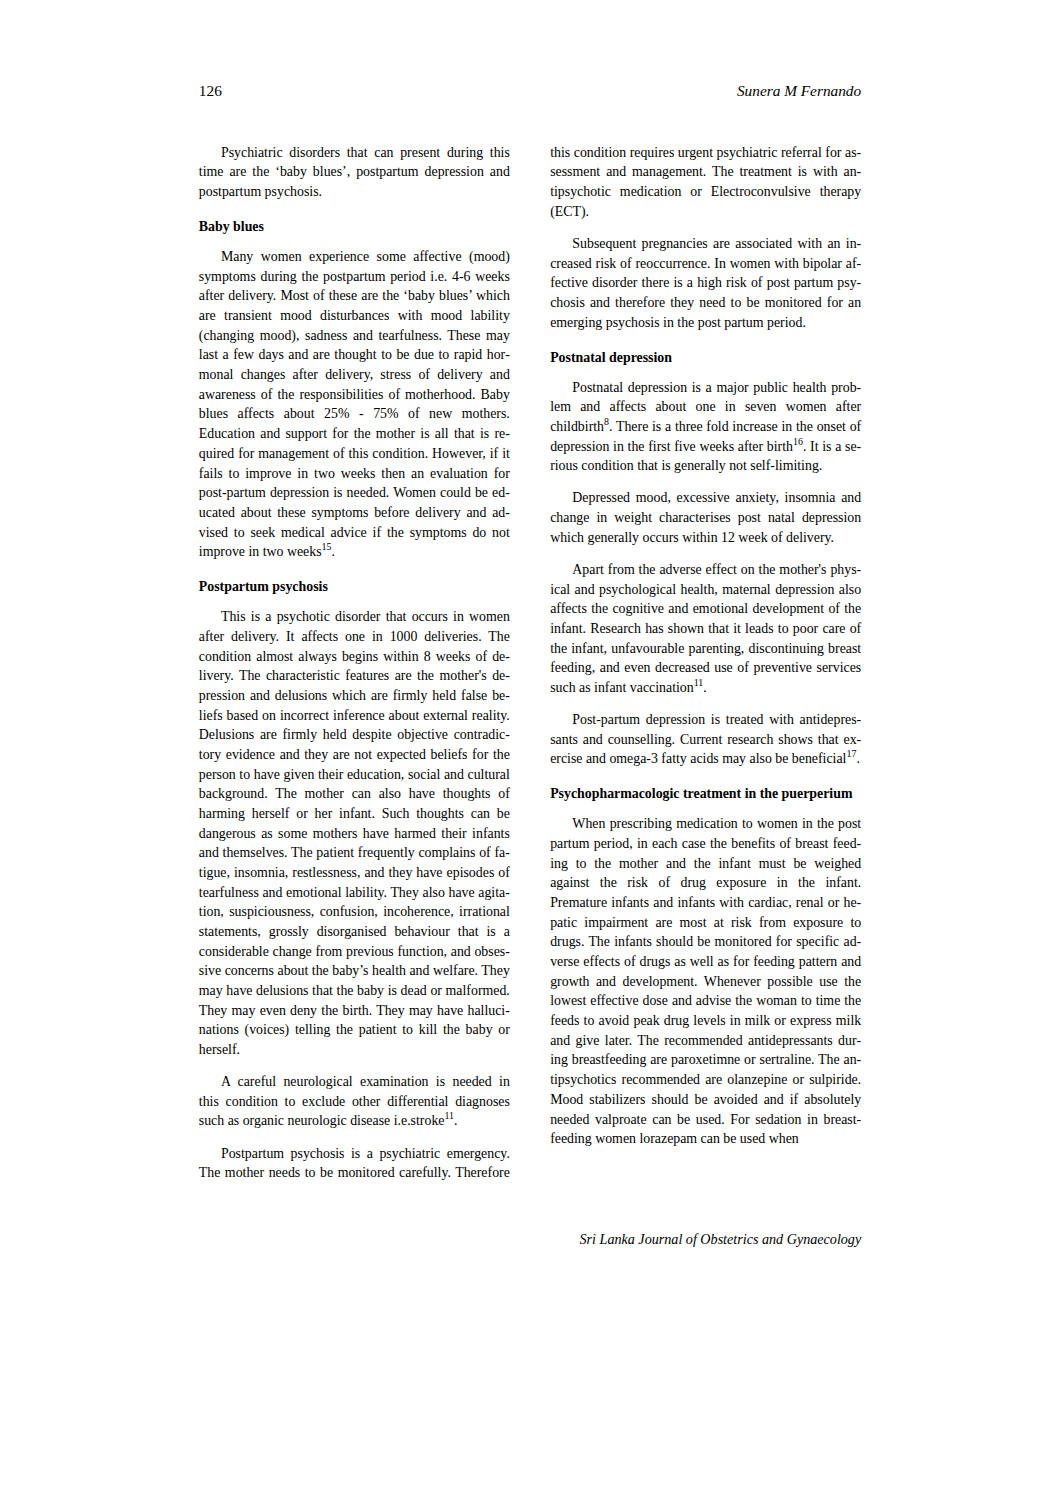126 Sunera M Fernando
Psychiatric disorders that can present during this time are the ‘baby blues’, postpartum depression and postpartum psychosis.
Baby blues
Many women experience some affective (mood) symptoms during the postpartum period i.e. 4-6 weeks after delivery. Most of these are the ‘baby blues’ which are transient mood disturbances with mood lability (changing mood), sadness and tearfulness. These may last a few days and are thought to be due to rapid hormonal changes after delivery, stress of delivery and awareness of the responsibilities of motherhood. Baby blues affects about 25% - 75% of new mothers. Education and support for the mother is all that is required for management of this condition. However, if it fails to improve in two weeks then an evaluation for post-partum depression is needed. Women could be educated about these symptoms before delivery and advised to seek medical advice if the symptoms do not improve in two weeks15.
Postpartum psychosis
This is a psychotic disorder that occurs in women after delivery. It affects one in 1000 deliveries. The condition almost always begins within 8 weeks of delivery. The characteristic features are the mother's depression and delusions which are firmly held false beliefs based on incorrect inference about external reality. Delusions are firmly held despite objective contradictory evidence and they are not expected beliefs for the person to have given their education, social and cultural background. The mother can also have thoughts of harming herself or her infant. Such thoughts can be dangerous as some mothers have harmed their infants and themselves. The patient frequently complains of fatigue, insomnia, restlessness, and they have episodes of tearfulness and emotional lability. They also have agitation, suspiciousness, confusion, incoherence, irrational statements, grossly disorganised behaviour that is a considerable change from previous function, and obsessive concerns about the baby’s health and welfare. They may have delusions that the baby is dead or malformed. They may even deny the birth. They may have hallucinations (voices) telling the patient to kill the baby or herself.
A careful neurological examination is needed in this condition to exclude other differential diagnoses such as organic neurologic disease i.e.stroke11.
Postpartum psychosis is a psychiatric emergency. The mother needs to be monitored carefully. Therefore this condition requires urgent psychiatric referral for assessment and management. The treatment is with antipsychotic medication or Electroconvulsive therapy (ECT).
Subsequent pregnancies are associated with an increased risk of reoccurrence. In women with bipolar affective disorder there is a high risk of post partum psychosis and therefore they need to be monitored for an emerging psychosis in the post partum period.
Postnatal depression
Postnatal depression is a major public health problem and affects about one in seven women after childbirth8. There is a three fold increase in the onset of depression in the first five weeks after birth16. It is a serious condition that is generally not self-limiting.
Depressed mood, excessive anxiety, insomnia and change in weight characterises post natal depression which generally occurs within 12 week of delivery.
Apart from the adverse effect on the mother's physical and psychological health, maternal depression also affects the cognitive and emotional development of the infant. Research has shown that it leads to poor care of the infant, unfavourable parenting, discontinuing breast feeding, and even decreased use of preventive services such as infant vaccination11.
Post-partum depression is treated with antidepressants and counselling. Current research shows that exercise and omega-3 fatty acids may also be beneficial17.
Psychopharmacologic treatment in the puerperium
When prescribing medication to women in the post partum period, in each case the benefits of breast feeding to the mother and the infant must be weighed against the risk of drug exposure in the infant. Premature infants and infants with cardiac, renal or hepatic impairment are most at risk from exposure to drugs. The infants should be monitored for specific adverse effects of drugs as well as for feeding pattern and growth and development. Whenever possible use the lowest effective dose and advise the woman to time the feeds to avoid peak drug levels in milk or express milk and give later. The recommended antidepressants during breastfeeding are paroxetimne or sertraline. The antipsychotics recommended are olanzepine or sulpiride. Mood stabilizers should be avoided and if absolutely needed valproate can be used. For sedation in breastfeeding women lorazepam can be used when
Sri Lanka Journal of Obstetrics and Gynaecology